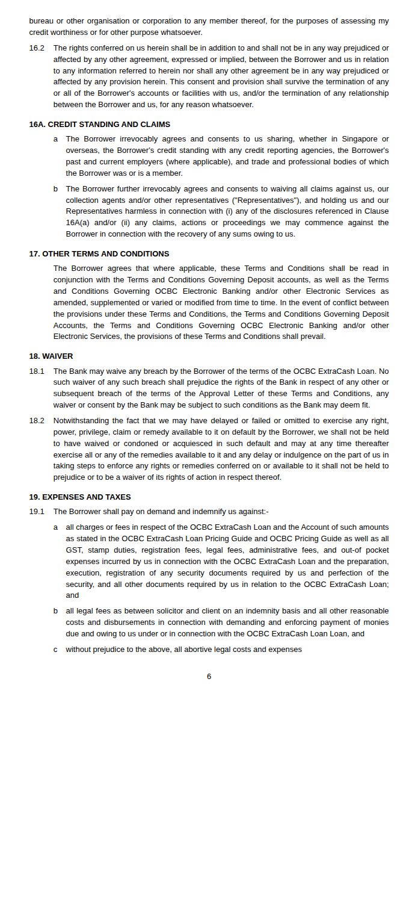bureau or other organisation or corporation to any member thereof, for the purposes of assessing my credit worthiness or for other purpose whatsoever.
16.2
The rights conferred on us herein shall be in addition to and shall not be in any way prejudiced or affected by any other agreement, expressed or implied, between the Borrower and us in relation to any information referred to herein nor shall any other agreement be in any way prejudiced or affected by any provision herein. This consent and provision shall survive the termination of any or all of the Borrower's accounts or facilities with us, and/or the termination of any relationship between the Borrower and us, for any reason whatsoever.
16A. Credit Standing and Claims
a
The Borrower irrevocably agrees and consents to us sharing, whether in Singapore or overseas, the Borrower's credit standing with any credit reporting agencies, the Borrower's past and current employers (where applicable), and trade and professional bodies of which the Borrower was or is a member.
b
The Borrower further irrevocably agrees and consents to waiving all claims against us, our collection agents and/or other representatives ("Representatives"), and holding us and our Representatives harmless in connection with (i) any of the disclosures referenced in Clause 16A(a) and/or (ii) any claims, actions or proceedings we may commence against the Borrower in connection with the recovery of any sums owing to us.
17. Other Terms and Conditions
The Borrower agrees that where applicable, these Terms and Conditions shall be read in conjunction with the Terms and Conditions Governing Deposit accounts, as well as the Terms and Conditions Governing OCBC Electronic Banking and/or other Electronic Services as amended, supplemented or varied or modified from time to time. In the event of conflict between the provisions under these Terms and Conditions, the Terms and Conditions Governing Deposit Accounts, the Terms and Conditions Governing OCBC Electronic Banking and/or other Electronic Services, the provisions of these Terms and Conditions shall prevail.
18. Waiver
18.1
The Bank may waive any breach by the Borrower of the terms of the OCBC ExtraCash Loan. No such waiver of any such breach shall prejudice the rights of the Bank in respect of any other or subsequent breach of the terms of the Approval Letter of these Terms and Conditions, any waiver or consent by the Bank may be subject to such conditions as the Bank may deem fit.
18.2
Notwithstanding the fact that we may have delayed or failed or omitted to exercise any right, power, privilege, claim or remedy available to it on default by the Borrower, we shall not be held to have waived or condoned or acquiesced in such default and may at any time thereafter exercise all or any of the remedies available to it and any delay or indulgence on the part of us in taking steps to enforce any rights or remedies conferred on or available to it shall not be held to prejudice or to be a waiver of its rights of action in respect thereof.
19. Expenses and Taxes
19.1
The Borrower shall pay on demand and indemnify us against:-
a
all charges or fees in respect of the OCBC ExtraCash Loan and the Account of such amounts as stated in the OCBC ExtraCash Loan Pricing Guide and OCBC Pricing Guide as well as all GST, stamp duties, registration fees, legal fees, administrative fees, and out-of pocket expenses incurred by us in connection with the OCBC ExtraCash Loan and the preparation, execution, registration of any security documents required by us and perfection of the security, and all other documents required by us in relation to the OCBC ExtraCash Loan; and
b
all legal fees as between solicitor and client on an indemnity basis and all other reasonable costs and disbursements in connection with demanding and enforcing payment of monies due and owing to us under or in connection with the OCBC ExtraCash Loan Loan, and
c
without prejudice to the above, all abortive legal costs and expenses
6